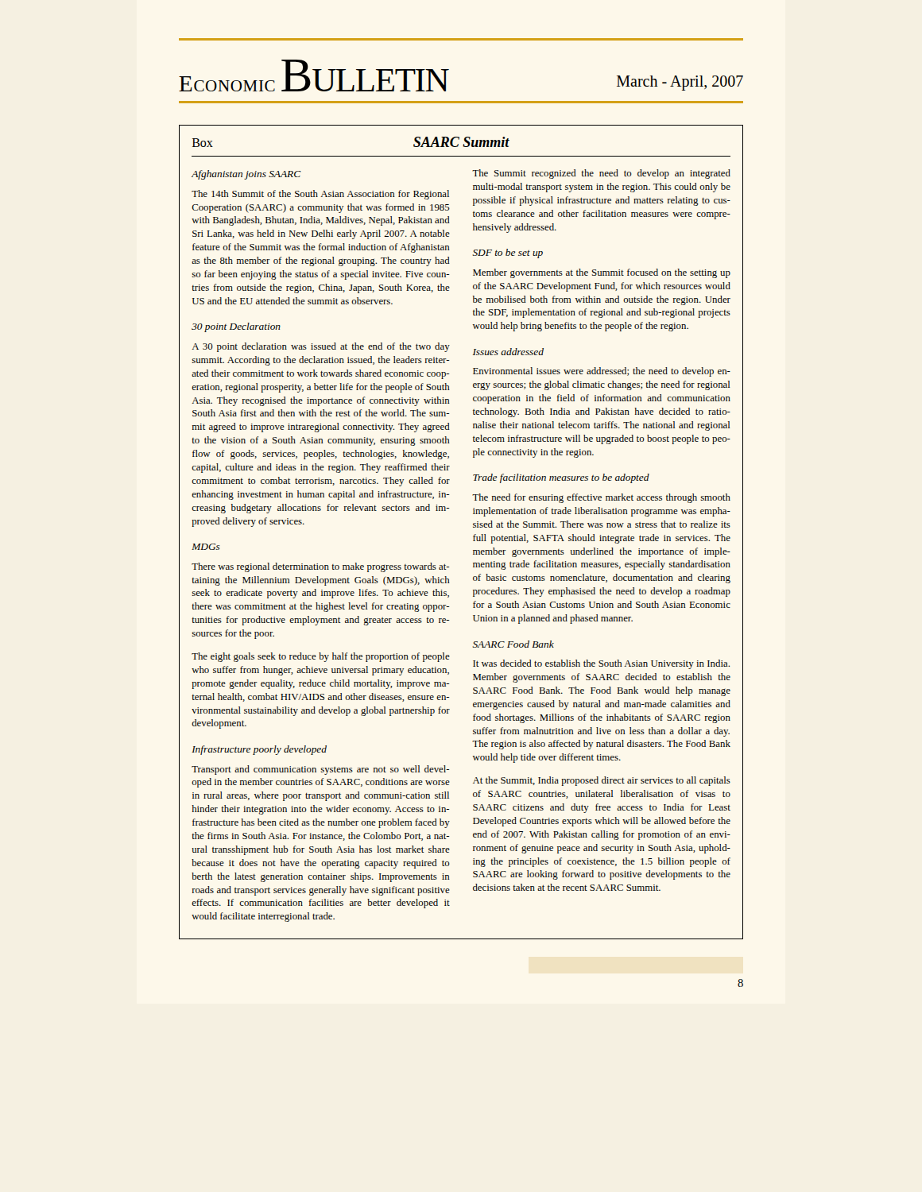Economic Bulletin
March - April, 2007
Box
SAARC Summit
Afghanistan joins SAARC
The 14th Summit of the South Asian Association for Regional Cooperation (SAARC) a community that was formed in 1985 with Bangladesh, Bhutan, India, Maldives, Nepal, Pakistan and Sri Lanka, was held in New Delhi early April 2007. A notable feature of the Summit was the formal induction of Afghanistan as the 8th member of the regional grouping. The country had so far been enjoying the status of a special invitee. Five countries from outside the region, China, Japan, South Korea, the US and the EU attended the summit as observers.
30 point Declaration
A 30 point declaration was issued at the end of the two day summit. According to the declaration issued, the leaders reiterated their commitment to work towards shared economic cooperation, regional prosperity, a better life for the people of South Asia. They recognised the importance of connectivity within South Asia first and then with the rest of the world. The summit agreed to improve intraregional connectivity. They agreed to the vision of a South Asian community, ensuring smooth flow of goods, services, peoples, technologies, knowledge, capital, culture and ideas in the region. They reaffirmed their commitment to combat terrorism, narcotics. They called for enhancing investment in human capital and infrastructure, increasing budgetary allocations for relevant sectors and improved delivery of services.
MDGs
There was regional determination to make progress towards attaining the Millennium Development Goals (MDGs), which seek to eradicate poverty and improve lifes. To achieve this, there was commitment at the highest level for creating opportunities for productive employment and greater access to resources for the poor.
The eight goals seek to reduce by half the proportion of people who suffer from hunger, achieve universal primary education, promote gender equality, reduce child mortality, improve maternal health, combat HIV/AIDS and other diseases, ensure environmental sustainability and develop a global partnership for development.
Infrastructure poorly developed
Transport and communication systems are not so well developed in the member countries of SAARC, conditions are worse in rural areas, where poor transport and communi-cation still hinder their integration into the wider economy. Access to infrastructure has been cited as the number one problem faced by the firms in South Asia. For instance, the Colombo Port, a natural transshipment hub for South Asia has lost market share because it does not have the operating capacity required to berth the latest generation container ships. Improvements in roads and transport services generally have significant positive effects. If communication facilities are better developed it would facilitate interregional trade.
The Summit recognized the need to develop an integrated multi-modal transport system in the region. This could only be possible if physical infrastructure and matters relating to customs clearance and other facilitation measures were comprehensively addressed.
SDF to be set up
Member governments at the Summit focused on the setting up of the SAARC Development Fund, for which resources would be mobilised both from within and outside the region. Under the SDF, implementation of regional and sub-regional projects would help bring benefits to the people of the region.
Issues addressed
Environmental issues were addressed; the need to develop energy sources; the global climatic changes; the need for regional cooperation in the field of information and communication technology. Both India and Pakistan have decided to rationalise their national telecom tariffs. The national and regional telecom infrastructure will be upgraded to boost people to people connectivity in the region.
Trade facilitation measures to be adopted
The need for ensuring effective market access through smooth implementation of trade liberalisation programme was emphasised at the Summit. There was now a stress that to realize its full potential, SAFTA should integrate trade in services. The member governments underlined the importance of implementing trade facilitation measures, especially standardisation of basic customs nomenclature, documentation and clearing procedures. They emphasised the need to develop a roadmap for a South Asian Customs Union and South Asian Economic Union in a planned and phased manner.
SAARC Food Bank
It was decided to establish the South Asian University in India. Member governments of SAARC decided to establish the SAARC Food Bank. The Food Bank would help manage emergencies caused by natural and man-made calamities and food shortages. Millions of the inhabitants of SAARC region suffer from malnutrition and live on less than a dollar a day. The region is also affected by natural disasters. The Food Bank would help tide over different times.
At the Summit, India proposed direct air services to all capitals of SAARC countries, unilateral liberalisation of visas to SAARC citizens and duty free access to India for Least Developed Countries exports which will be allowed before the end of 2007. With Pakistan calling for promotion of an environment of genuine peace and security in South Asia, upholding the principles of coexistence, the 1.5 billion people of SAARC are looking forward to positive developments to the decisions taken at the recent SAARC Summit.
8